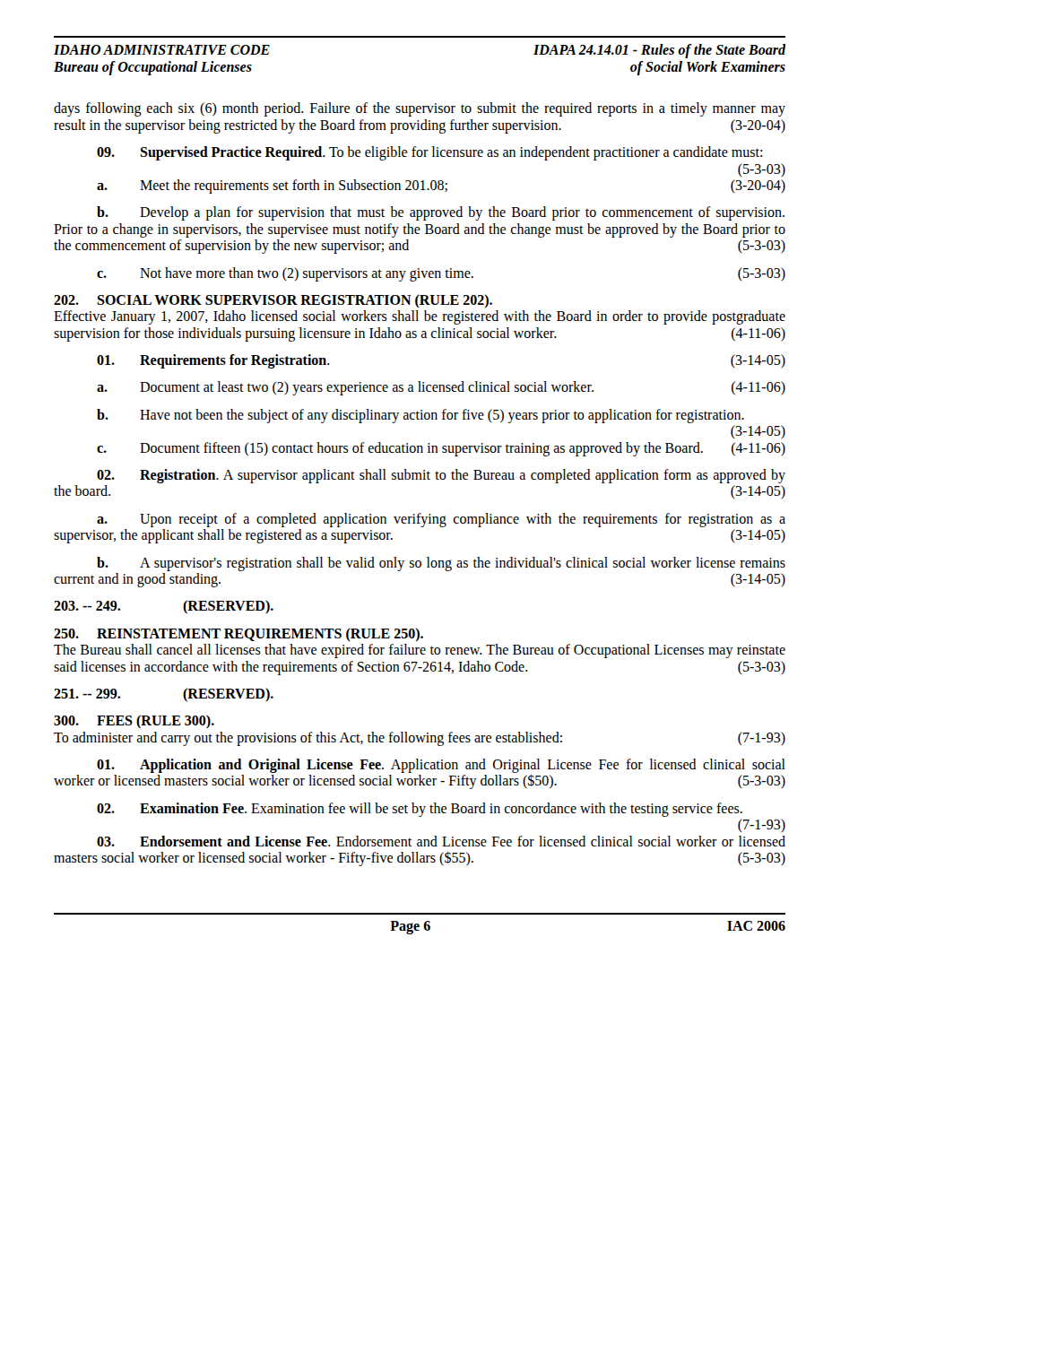IDAHO ADMINISTRATIVE CODE
Bureau of Occupational Licenses
IDAPA 24.14.01 - Rules of the State Board
of Social Work Examiners
days following each six (6) month period. Failure of the supervisor to submit the required reports in a timely manner may result in the supervisor being restricted by the Board from providing further supervision.(3-20-04)
09. Supervised Practice Required. To be eligible for licensure as an independent practitioner a candidate must:(5-3-03)
a. Meet the requirements set forth in Subsection 201.08;(3-20-04)
b. Develop a plan for supervision that must be approved by the Board prior to commencement of supervision. Prior to a change in supervisors, the supervisee must notify the Board and the change must be approved by the Board prior to the commencement of supervision by the new supervisor; and(5-3-03)
c. Not have more than two (2) supervisors at any given time.(5-3-03)
202. SOCIAL WORK SUPERVISOR REGISTRATION (RULE 202).
Effective January 1, 2007, Idaho licensed social workers shall be registered with the Board in order to provide postgraduate supervision for those individuals pursuing licensure in Idaho as a clinical social worker.(4-11-06)
01. Requirements for Registration.(3-14-05)
a. Document at least two (2) years experience as a licensed clinical social worker.(4-11-06)
b. Have not been the subject of any disciplinary action for five (5) years prior to application for registration.(3-14-05)
c. Document fifteen (15) contact hours of education in supervisor training as approved by the Board.(4-11-06)
02. Registration. A supervisor applicant shall submit to the Bureau a completed application form as approved by the board.(3-14-05)
a. Upon receipt of a completed application verifying compliance with the requirements for registration as a supervisor, the applicant shall be registered as a supervisor.(3-14-05)
b. A supervisor's registration shall be valid only so long as the individual's clinical social worker license remains current and in good standing.(3-14-05)
203. -- 249.(RESERVED).
250. REINSTATEMENT REQUIREMENTS (RULE 250).
The Bureau shall cancel all licenses that have expired for failure to renew. The Bureau of Occupational Licenses may reinstate said licenses in accordance with the requirements of Section 67-2614, Idaho Code.(5-3-03)
251. -- 299.(RESERVED).
300. FEES (RULE 300).
To administer and carry out the provisions of this Act, the following fees are established:(7-1-93)
01. Application and Original License Fee. Application and Original License Fee for licensed clinical social worker or licensed masters social worker or licensed social worker - Fifty dollars ($50).(5-3-03)
02. Examination Fee. Examination fee will be set by the Board in concordance with the testing service fees.(7-1-93)
03. Endorsement and License Fee. Endorsement and License Fee for licensed clinical social worker or licensed masters social worker or licensed social worker - Fifty-five dollars ($55).(5-3-03)
Page 6
IAC 2006
Page 6